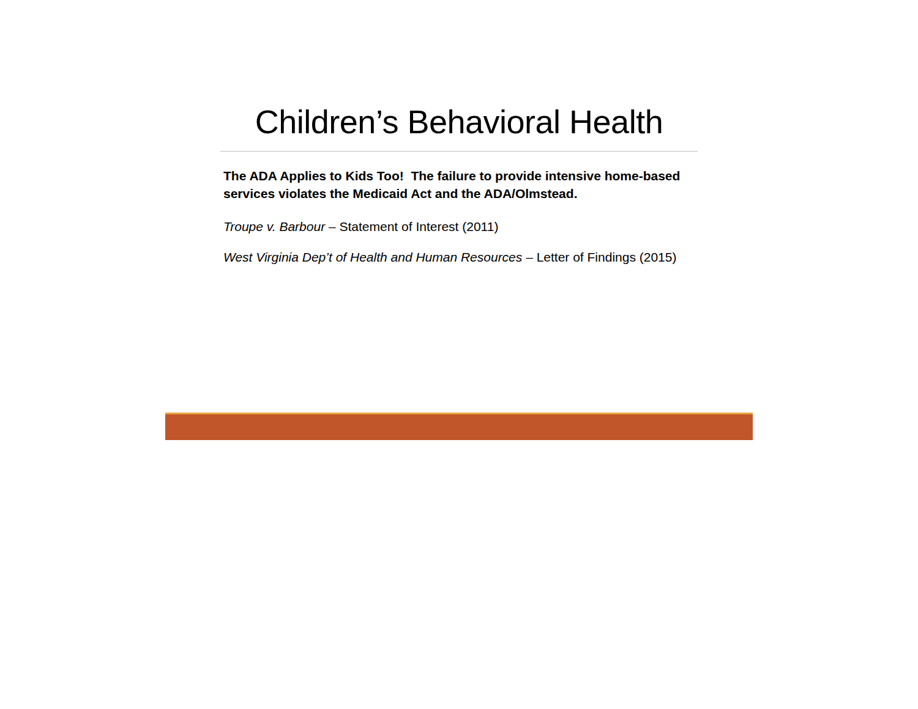Children’s Behavioral Health
The ADA Applies to Kids Too! The failure to provide intensive home-based services violates the Medicaid Act and the ADA/Olmstead.
Troupe v. Barbour – Statement of Interest (2011)
West Virginia Dep’t of Health and Human Resources – Letter of Findings (2015)